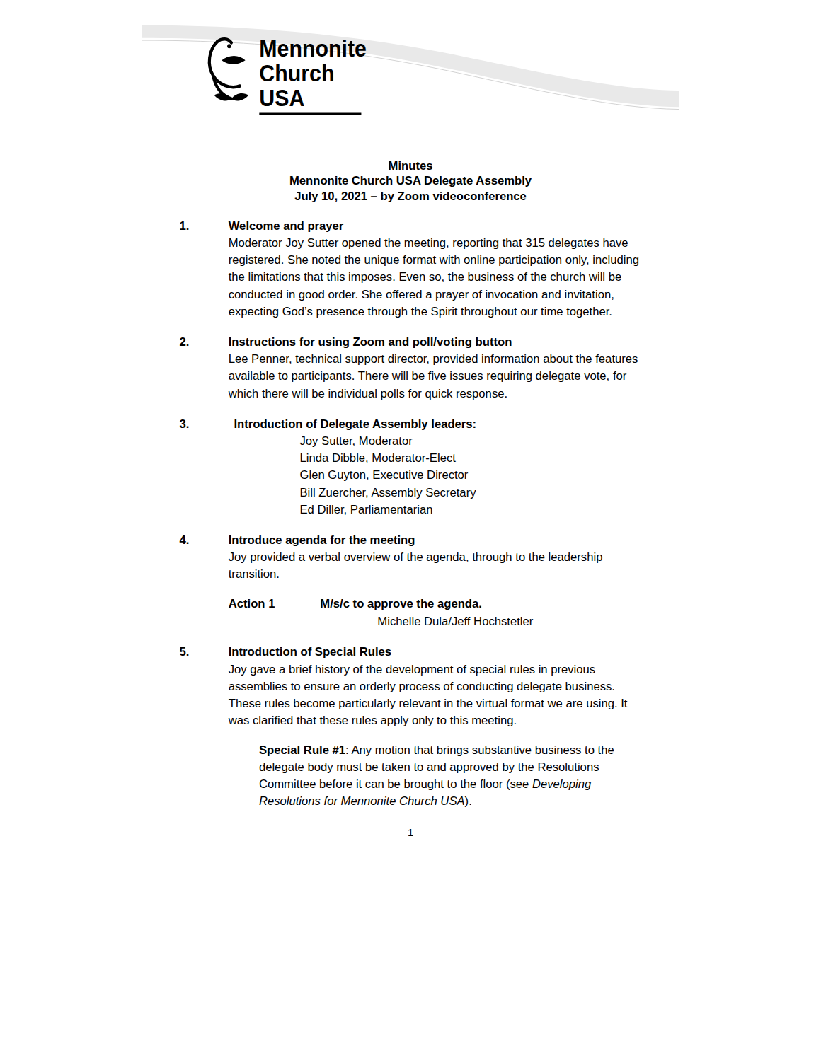Mennonite Church USA
Minutes Mennonite Church USA Delegate Assembly July 10, 2021 – by Zoom videoconference
1.
Welcome and prayer
Moderator Joy Sutter opened the meeting, reporting that 315 delegates have registered. She noted the unique format with online participation only, including the limitations that this imposes. Even so, the business of the church will be conducted in good order. She offered a prayer of invocation and invitation, expecting God’s presence through the Spirit throughout our time together.
2.
Instructions for using Zoom and poll/voting button
Lee Penner, technical support director, provided information about the features available to participants. There will be five issues requiring delegate vote, for which there will be individual polls for quick response.
3.
Introduction of Delegate Assembly leaders:
Joy Sutter, Moderator
Linda Dibble, Moderator-Elect
Glen Guyton, Executive Director
Bill Zuercher, Assembly Secretary
Ed Diller, Parliamentarian
4.
Introduce agenda for the meeting
Joy provided a verbal overview of the agenda, through to the leadership transition.
Action 1 M/s/c to approve the agenda.
Michelle Dula/Jeff Hochstetler
5.
Introduction of Special Rules
Joy gave a brief history of the development of special rules in previous assemblies to ensure an orderly process of conducting delegate business. These rules become particularly relevant in the virtual format we are using. It was clarified that these rules apply only to this meeting.
Special Rule #1: Any motion that brings substantive business to the delegate body must be taken to and approved by the Resolutions Committee before it can be brought to the floor (see Developing Resolutions for Mennonite Church USA).
1